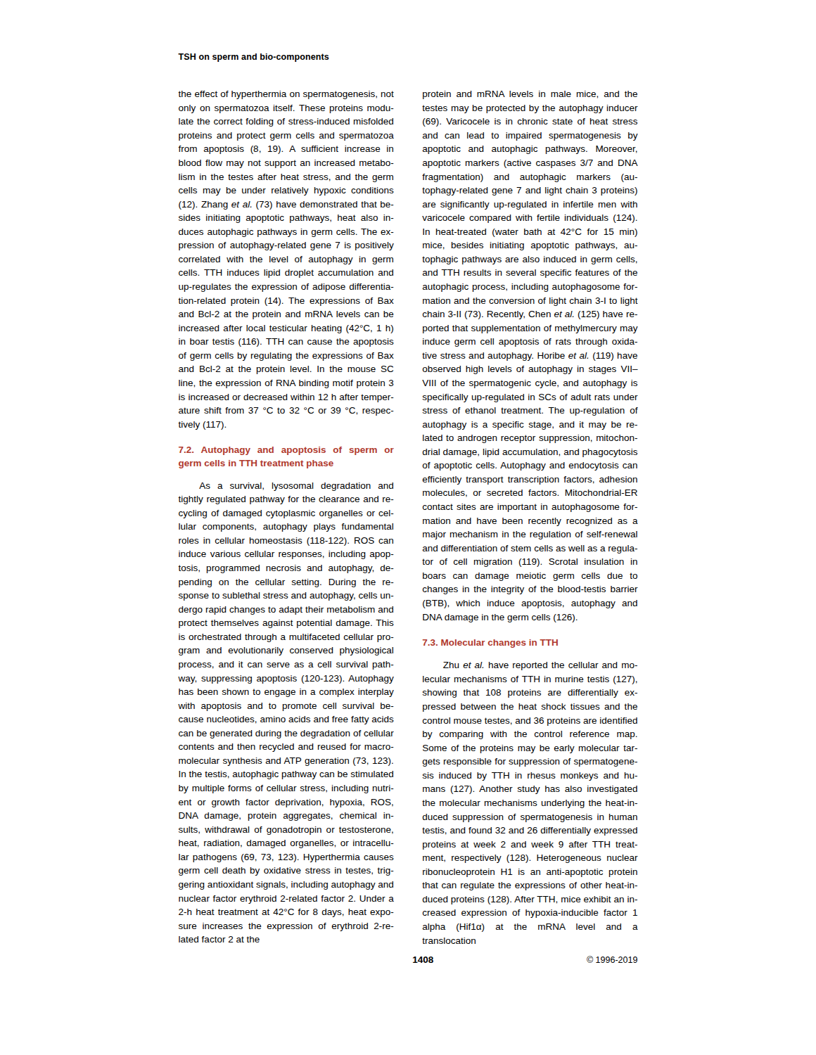TSH on sperm and bio-components
the effect of hyperthermia on spermatogenesis, not only on spermatozoa itself. These proteins modulate the correct folding of stress-induced misfolded proteins and protect germ cells and spermatozoa from apoptosis (8, 19). A sufficient increase in blood flow may not support an increased metabolism in the testes after heat stress, and the germ cells may be under relatively hypoxic conditions (12). Zhang et al. (73) have demonstrated that besides initiating apoptotic pathways, heat also induces autophagic pathways in germ cells. The expression of autophagy-related gene 7 is positively correlated with the level of autophagy in germ cells. TTH induces lipid droplet accumulation and up-regulates the expression of adipose differentiation-related protein (14). The expressions of Bax and Bcl-2 at the protein and mRNA levels can be increased after local testicular heating (42°C, 1 h) in boar testis (116). TTH can cause the apoptosis of germ cells by regulating the expressions of Bax and Bcl-2 at the protein level. In the mouse SC line, the expression of RNA binding motif protein 3 is increased or decreased within 12 h after temperature shift from 37 °C to 32 °C or 39 °C, respectively (117).
7.2. Autophagy and apoptosis of sperm or germ cells in TTH treatment phase
As a survival, lysosomal degradation and tightly regulated pathway for the clearance and recycling of damaged cytoplasmic organelles or cellular components, autophagy plays fundamental roles in cellular homeostasis (118-122). ROS can induce various cellular responses, including apoptosis, programmed necrosis and autophagy, depending on the cellular setting. During the response to sublethal stress and autophagy, cells undergo rapid changes to adapt their metabolism and protect themselves against potential damage. This is orchestrated through a multifaceted cellular program and evolutionarily conserved physiological process, and it can serve as a cell survival pathway, suppressing apoptosis (120-123). Autophagy has been shown to engage in a complex interplay with apoptosis and to promote cell survival because nucleotides, amino acids and free fatty acids can be generated during the degradation of cellular contents and then recycled and reused for macromolecular synthesis and ATP generation (73, 123). In the testis, autophagic pathway can be stimulated by multiple forms of cellular stress, including nutrient or growth factor deprivation, hypoxia, ROS, DNA damage, protein aggregates, chemical insults, withdrawal of gonadotropin or testosterone, heat, radiation, damaged organelles, or intracellular pathogens (69, 73, 123). Hyperthermia causes germ cell death by oxidative stress in testes, triggering antioxidant signals, including autophagy and nuclear factor erythroid 2-related factor 2. Under a 2-h heat treatment at 42°C for 8 days, heat exposure increases the expression of erythroid 2-related factor 2 at the
protein and mRNA levels in male mice, and the testes may be protected by the autophagy inducer (69). Varicocele is in chronic state of heat stress and can lead to impaired spermatogenesis by apoptotic and autophagic pathways. Moreover, apoptotic markers (active caspases 3/7 and DNA fragmentation) and autophagic markers (autophagy-related gene 7 and light chain 3 proteins) are significantly up-regulated in infertile men with varicocele compared with fertile individuals (124). In heat-treated (water bath at 42°C for 15 min) mice, besides initiating apoptotic pathways, autophagic pathways are also induced in germ cells, and TTH results in several specific features of the autophagic process, including autophagosome formation and the conversion of light chain 3-I to light chain 3-II (73). Recently, Chen et al. (125) have reported that supplementation of methylmercury may induce germ cell apoptosis of rats through oxidative stress and autophagy. Horibe et al. (119) have observed high levels of autophagy in stages VII–VIII of the spermatogenic cycle, and autophagy is specifically up-regulated in SCs of adult rats under stress of ethanol treatment. The up-regulation of autophagy is a specific stage, and it may be related to androgen receptor suppression, mitochondrial damage, lipid accumulation, and phagocytosis of apoptotic cells. Autophagy and endocytosis can efficiently transport transcription factors, adhesion molecules, or secreted factors. Mitochondrial-ER contact sites are important in autophagosome formation and have been recently recognized as a major mechanism in the regulation of self-renewal and differentiation of stem cells as well as a regulator of cell migration (119). Scrotal insulation in boars can damage meiotic germ cells due to changes in the integrity of the blood-testis barrier (BTB), which induce apoptosis, autophagy and DNA damage in the germ cells (126).
7.3. Molecular changes in TTH
Zhu et al. have reported the cellular and molecular mechanisms of TTH in murine testis (127), showing that 108 proteins are differentially expressed between the heat shock tissues and the control mouse testes, and 36 proteins are identified by comparing with the control reference map. Some of the proteins may be early molecular targets responsible for suppression of spermatogenesis induced by TTH in rhesus monkeys and humans (127). Another study has also investigated the molecular mechanisms underlying the heat-induced suppression of spermatogenesis in human testis, and found 32 and 26 differentially expressed proteins at week 2 and week 9 after TTH treatment, respectively (128). Heterogeneous nuclear ribonucleoprotein H1 is an anti-apoptotic protein that can regulate the expressions of other heat-induced proteins (128). After TTH, mice exhibit an increased expression of hypoxia-inducible factor 1 alpha (Hif1α) at the mRNA level and a translocation
1408
© 1996-2019